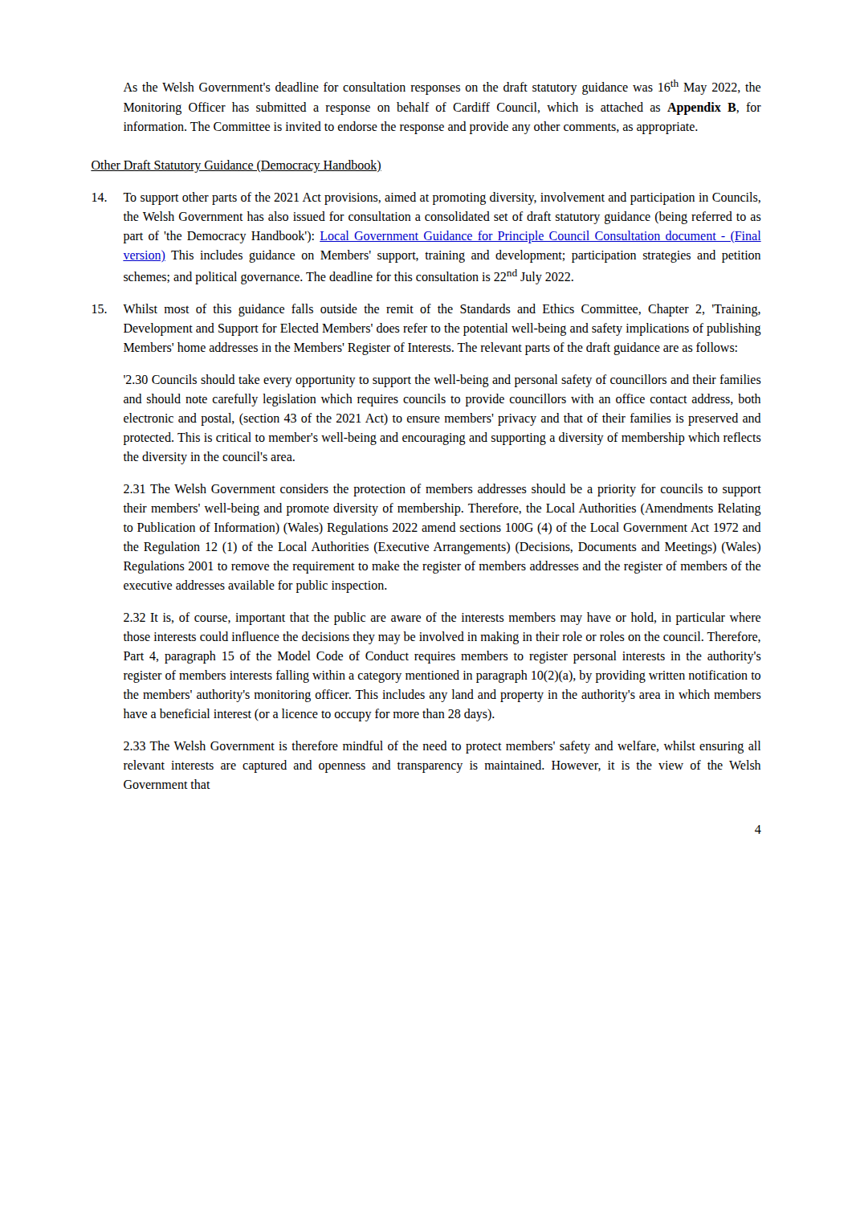As the Welsh Government's deadline for consultation responses on the draft statutory guidance was 16th May 2022, the Monitoring Officer has submitted a response on behalf of Cardiff Council, which is attached as Appendix B, for information. The Committee is invited to endorse the response and provide any other comments, as appropriate.
Other Draft Statutory Guidance (Democracy Handbook)
14.
To support other parts of the 2021 Act provisions, aimed at promoting diversity, involvement and participation in Councils, the Welsh Government has also issued for consultation a consolidated set of draft statutory guidance (being referred to as part of 'the Democracy Handbook'): Local Government Guidance for Principle Council Consultation document - (Final version) This includes guidance on Members' support, training and development; participation strategies and petition schemes; and political governance. The deadline for this consultation is 22nd July 2022.
15.
Whilst most of this guidance falls outside the remit of the Standards and Ethics Committee, Chapter 2, 'Training, Development and Support for Elected Members' does refer to the potential well-being and safety implications of publishing Members' home addresses in the Members' Register of Interests. The relevant parts of the draft guidance are as follows:
'2.30 Councils should take every opportunity to support the well-being and personal safety of councillors and their families and should note carefully legislation which requires councils to provide councillors with an office contact address, both electronic and postal, (section 43 of the 2021 Act) to ensure members' privacy and that of their families is preserved and protected. This is critical to member's well-being and encouraging and supporting a diversity of membership which reflects the diversity in the council's area.
2.31 The Welsh Government considers the protection of members addresses should be a priority for councils to support their members' well-being and promote diversity of membership. Therefore, the Local Authorities (Amendments Relating to Publication of Information) (Wales) Regulations 2022 amend sections 100G (4) of the Local Government Act 1972 and the Regulation 12 (1) of the Local Authorities (Executive Arrangements) (Decisions, Documents and Meetings) (Wales) Regulations 2001 to remove the requirement to make the register of members addresses and the register of members of the executive addresses available for public inspection.
2.32 It is, of course, important that the public are aware of the interests members may have or hold, in particular where those interests could influence the decisions they may be involved in making in their role or roles on the council. Therefore, Part 4, paragraph 15 of the Model Code of Conduct requires members to register personal interests in the authority's register of members interests falling within a category mentioned in paragraph 10(2)(a), by providing written notification to the members' authority's monitoring officer. This includes any land and property in the authority's area in which members have a beneficial interest (or a licence to occupy for more than 28 days).
2.33 The Welsh Government is therefore mindful of the need to protect members' safety and welfare, whilst ensuring all relevant interests are captured and openness and transparency is maintained. However, it is the view of the Welsh Government that
4